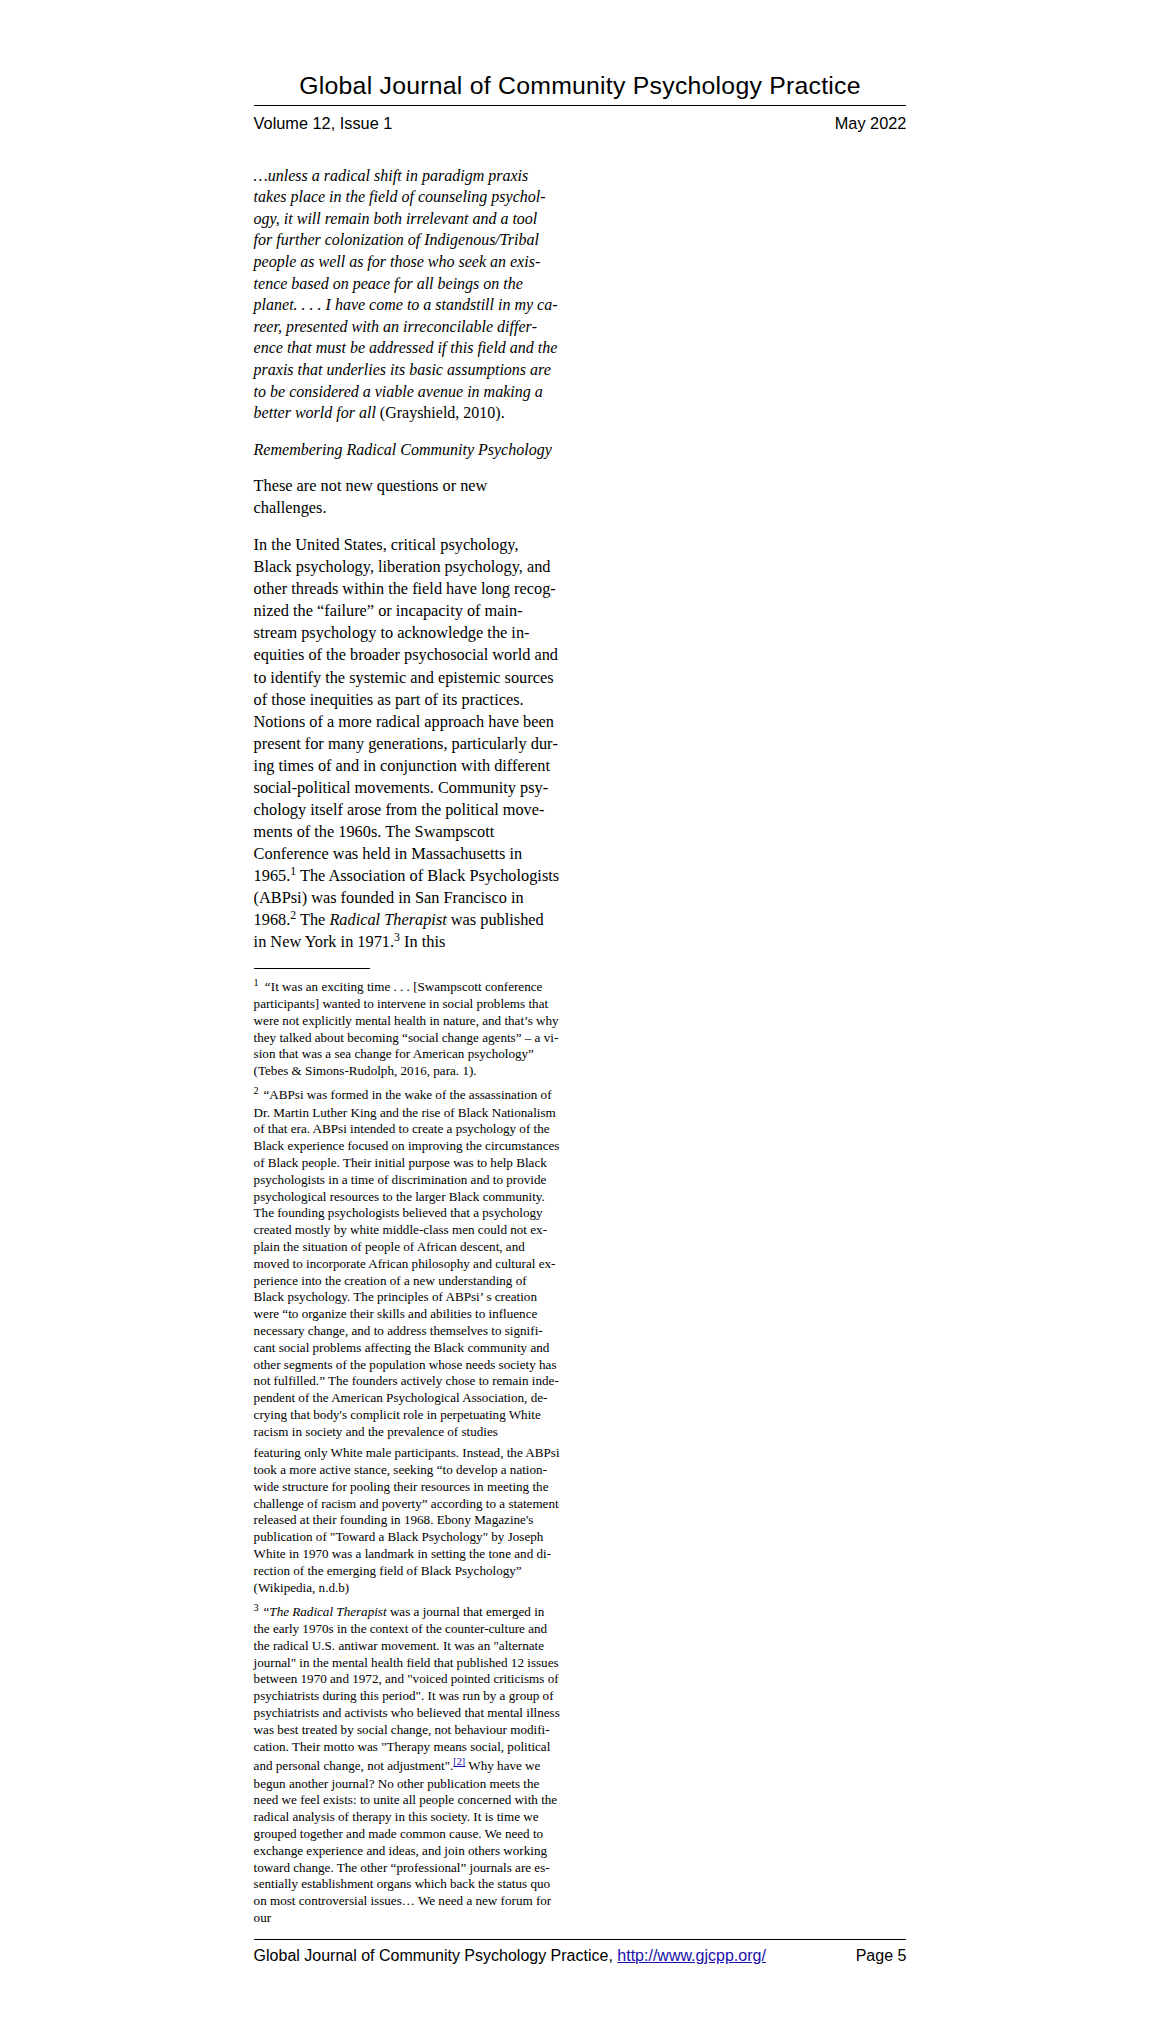Global Journal of Community Psychology Practice
Volume 12, Issue 1 May 2022
…unless a radical shift in paradigm praxis takes place in the field of counseling psychology, it will remain both irrelevant and a tool for further colonization of Indigenous/Tribal people as well as for those who seek an existence based on peace for all beings on the planet. . . . I have come to a standstill in my career, presented with an irreconcilable difference that must be addressed if this field and the praxis that underlies its basic assumptions are to be considered a viable avenue in making a better world for all (Grayshield, 2010).
Remembering Radical Community Psychology
These are not new questions or new challenges.
In the United States, critical psychology, Black psychology, liberation psychology, and other threads within the field have long recognized the “failure” or incapacity of mainstream psychology to acknowledge the inequities of the broader psychosocial world and to identify the systemic and epistemic sources of those inequities as part of its practices. Notions of a more radical approach have been present for many generations, particularly during times of and in conjunction with different social-political movements. Community psychology itself arose from the political movements of the 1960s. The Swampscott Conference was held in Massachusetts in 1965.1 The Association of Black Psychologists (ABPsi) was founded in San Francisco in 1968.2 The Radical Therapist was published in New York in 1971.3 In this
1 “It was an exciting time . . . [Swampscott conference participants] wanted to intervene in social problems that were not explicitly mental health in nature, and that’s why they talked about becoming “social change agents” – a vision that was a sea change for American psychology” (Tebes & Simons-Rudolph, 2016, para. 1).
2 “ABPsi was formed in the wake of the assassination of Dr. Martin Luther King and the rise of Black Nationalism of that era. ABPsi intended to create a psychology of the Black experience focused on improving the circumstances of Black people. Their initial purpose was to help Black psychologists in a time of discrimination and to provide psychological resources to the larger Black community. The founding psychologists believed that a psychology created mostly by white middle-class men could not explain the situation of people of African descent, and moved to incorporate African philosophy and cultural experience into the creation of a new understanding of Black psychology. The principles of ABPsi’ s creation were “to organize their skills and abilities to influence necessary change, and to address themselves to significant social problems affecting the Black community and other segments of the population whose needs society has not fulfilled.” The founders actively chose to remain independent of the American Psychological Association, decrying that body's complicit role in perpetuating White racism in society and the prevalence of studies
featuring only White male participants. Instead, the ABPsi took a more active stance, seeking “to develop a nationwide structure for pooling their resources in meeting the challenge of racism and poverty” according to a statement released at their founding in 1968. Ebony Magazine's publication of "Toward a Black Psychology" by Joseph White in 1970 was a landmark in setting the tone and direction of the emerging field of Black Psychology” (Wikipedia, n.d.b)
3 “The Radical Therapist was a journal that emerged in the early 1970s in the context of the counter-culture and the radical U.S. antiwar movement. It was an "alternate journal" in the mental health field that published 12 issues between 1970 and 1972, and "voiced pointed criticisms of psychiatrists during this period". It was run by a group of psychiatrists and activists who believed that mental illness was best treated by social change, not behaviour modification. Their motto was "Therapy means social, political and personal change, not adjustment".[2] Why have we begun another journal? No other publication meets the need we feel exists: to unite all people concerned with the radical analysis of therapy in this society. It is time we grouped together and made common cause. We need to exchange experience and ideas, and join others working toward change. The other “professional” journals are essentially establishment organs which back the status quo on most controversial issues… We need a new forum for our
Global Journal of Community Psychology Practice, http://www.gjcpp.org/ Page 5